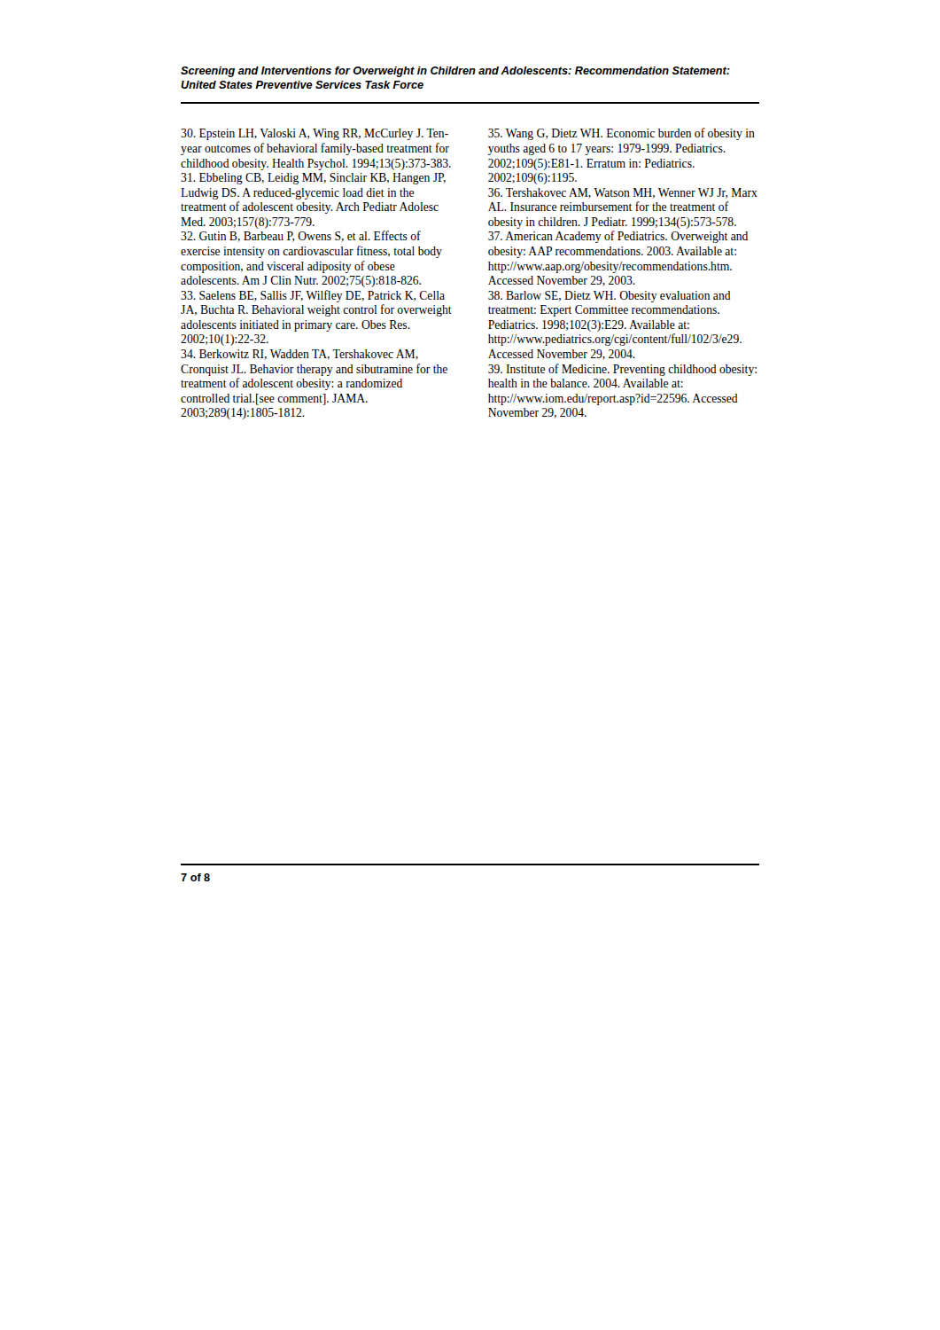Screening and Interventions for Overweight in Children and Adolescents: Recommendation Statement:
United States Preventive Services Task Force
30. Epstein LH, Valoski A, Wing RR, McCurley J. Ten-year outcomes of behavioral family-based treatment for childhood obesity. Health Psychol. 1994;13(5):373-383.
31. Ebbeling CB, Leidig MM, Sinclair KB, Hangen JP, Ludwig DS. A reduced-glycemic load diet in the treatment of adolescent obesity. Arch Pediatr Adolesc Med. 2003;157(8):773-779.
32. Gutin B, Barbeau P, Owens S, et al. Effects of exercise intensity on cardiovascular fitness, total body composition, and visceral adiposity of obese adolescents. Am J Clin Nutr. 2002;75(5):818-826.
33. Saelens BE, Sallis JF, Wilfley DE, Patrick K, Cella JA, Buchta R. Behavioral weight control for overweight adolescents initiated in primary care. Obes Res. 2002;10(1):22-32.
34. Berkowitz RI, Wadden TA, Tershakovec AM, Cronquist JL. Behavior therapy and sibutramine for the treatment of adolescent obesity: a randomized controlled trial.[see comment]. JAMA. 2003;289(14):1805-1812.
35. Wang G, Dietz WH. Economic burden of obesity in youths aged 6 to 17 years: 1979-1999. Pediatrics. 2002;109(5):E81-1. Erratum in: Pediatrics. 2002;109(6):1195.
36. Tershakovec AM, Watson MH, Wenner WJ Jr, Marx AL. Insurance reimbursement for the treatment of obesity in children. J Pediatr. 1999;134(5):573-578.
37. American Academy of Pediatrics. Overweight and obesity: AAP recommendations. 2003. Available at: http://www.aap.org/obesity/recommendations.htm. Accessed November 29, 2003.
38. Barlow SE, Dietz WH. Obesity evaluation and treatment: Expert Committee recommendations. Pediatrics. 1998;102(3):E29. Available at: http://www.pediatrics.org/cgi/content/full/102/3/e29. Accessed November 29, 2004.
39. Institute of Medicine. Preventing childhood obesity: health in the balance. 2004. Available at: http://www.iom.edu/report.asp?id=22596. Accessed November 29, 2004.
7 of 8